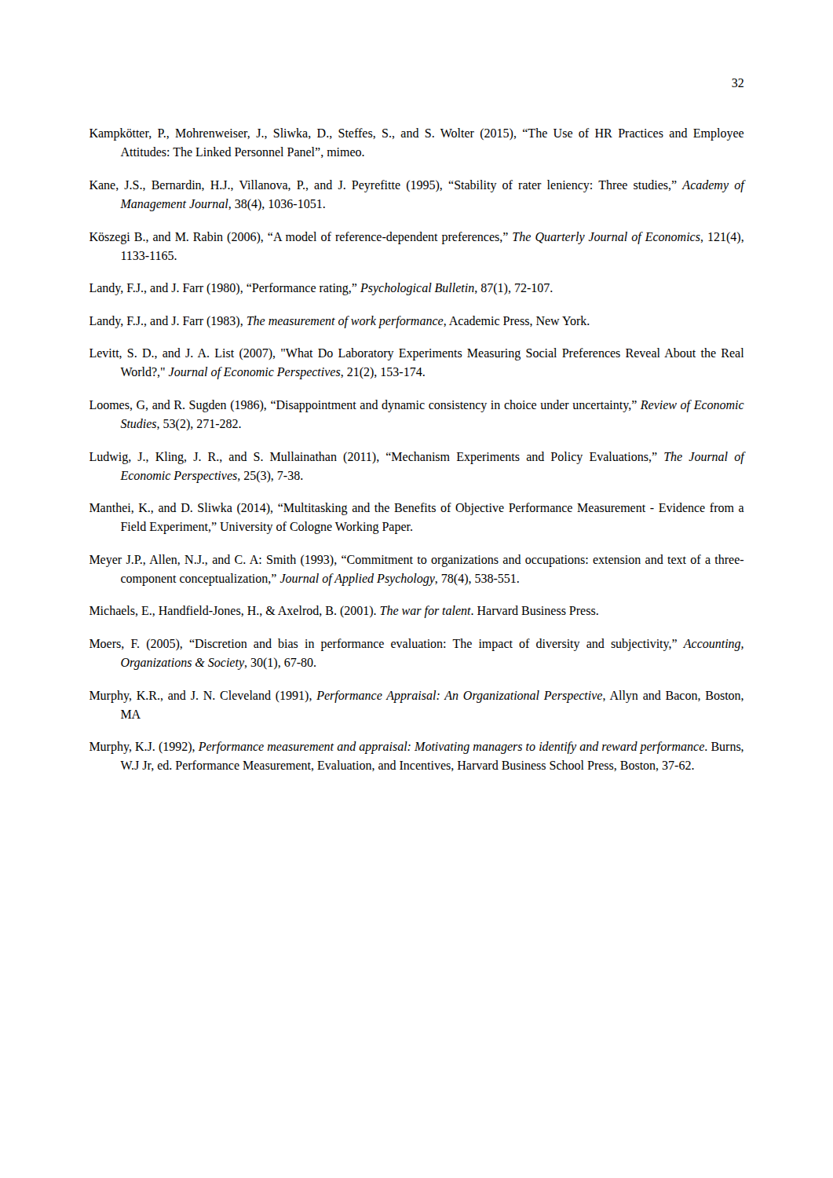32
Kampkötter, P., Mohrenweiser, J., Sliwka, D., Steffes, S., and S. Wolter (2015), “The Use of HR Practices and Employee Attitudes: The Linked Personnel Panel”, mimeo.
Kane, J.S., Bernardin, H.J., Villanova, P., and J. Peyrefitte (1995), “Stability of rater leniency: Three studies,” Academy of Management Journal, 38(4), 1036-1051.
Köszegi B., and M. Rabin (2006), “A model of reference-dependent preferences,” The Quarterly Journal of Economics, 121(4), 1133-1165.
Landy, F.J., and J. Farr (1980), “Performance rating,” Psychological Bulletin, 87(1), 72-107.
Landy, F.J., and J. Farr (1983), The measurement of work performance, Academic Press, New York.
Levitt, S. D., and J. A. List (2007), "What Do Laboratory Experiments Measuring Social Preferences Reveal About the Real World?," Journal of Economic Perspectives, 21(2), 153-174.
Loomes, G, and R. Sugden (1986), “Disappointment and dynamic consistency in choice under uncertainty,” Review of Economic Studies, 53(2), 271-282.
Ludwig, J., Kling, J. R., and S. Mullainathan (2011), “Mechanism Experiments and Policy Evaluations,” The Journal of Economic Perspectives, 25(3), 7-38.
Manthei, K., and D. Sliwka (2014), “Multitasking and the Benefits of Objective Performance Measurement - Evidence from a Field Experiment,” University of Cologne Working Paper.
Meyer J.P., Allen, N.J., and C. A: Smith (1993), “Commitment to organizations and occupations: extension and text of a three-component conceptualization,” Journal of Applied Psychology, 78(4), 538-551.
Michaels, E., Handfield-Jones, H., & Axelrod, B. (2001). The war for talent. Harvard Business Press.
Moers, F. (2005), “Discretion and bias in performance evaluation: The impact of diversity and subjectivity,” Accounting, Organizations & Society, 30(1), 67-80.
Murphy, K.R., and J. N. Cleveland (1991), Performance Appraisal: An Organizational Perspective, Allyn and Bacon, Boston, MA
Murphy, K.J. (1992), Performance measurement and appraisal: Motivating managers to identify and reward performance. Burns, W.J Jr, ed. Performance Measurement, Evaluation, and Incentives, Harvard Business School Press, Boston, 37-62.